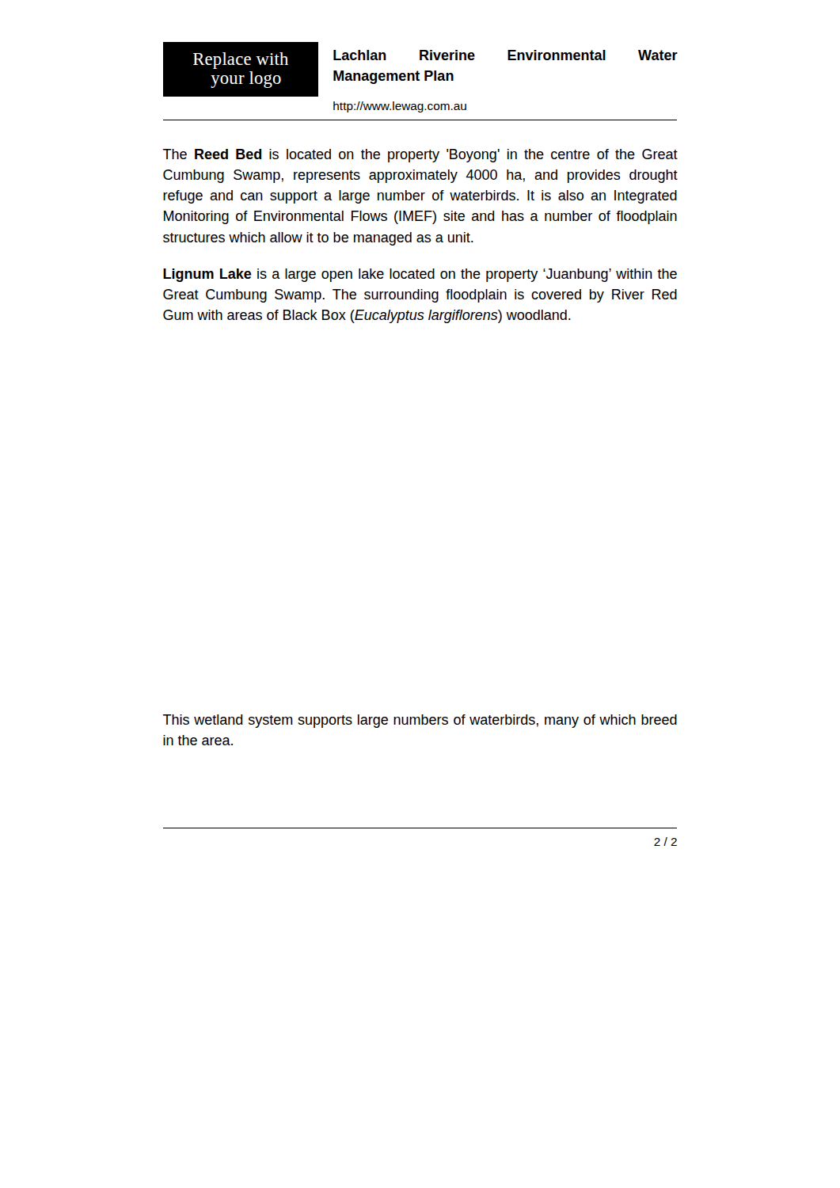Replace with your logo
Lachlan Riverine Environmental Water Management Plan
http://www.lewag.com.au
The Reed Bed is located on the property 'Boyong' in the centre of the Great Cumbung Swamp, represents approximately 4000 ha, and provides drought refuge and can support a large number of waterbirds. It is also an Integrated Monitoring of Environmental Flows (IMEF) site and has a number of floodplain structures which allow it to be managed as a unit.
Lignum Lake is a large open lake located on the property ‘Juanbung’ within the Great Cumbung Swamp. The surrounding floodplain is covered by River Red Gum with areas of Black Box (Eucalyptus largiflorens) woodland.
This wetland system supports large numbers of waterbirds, many of which breed in the area.
2 / 2